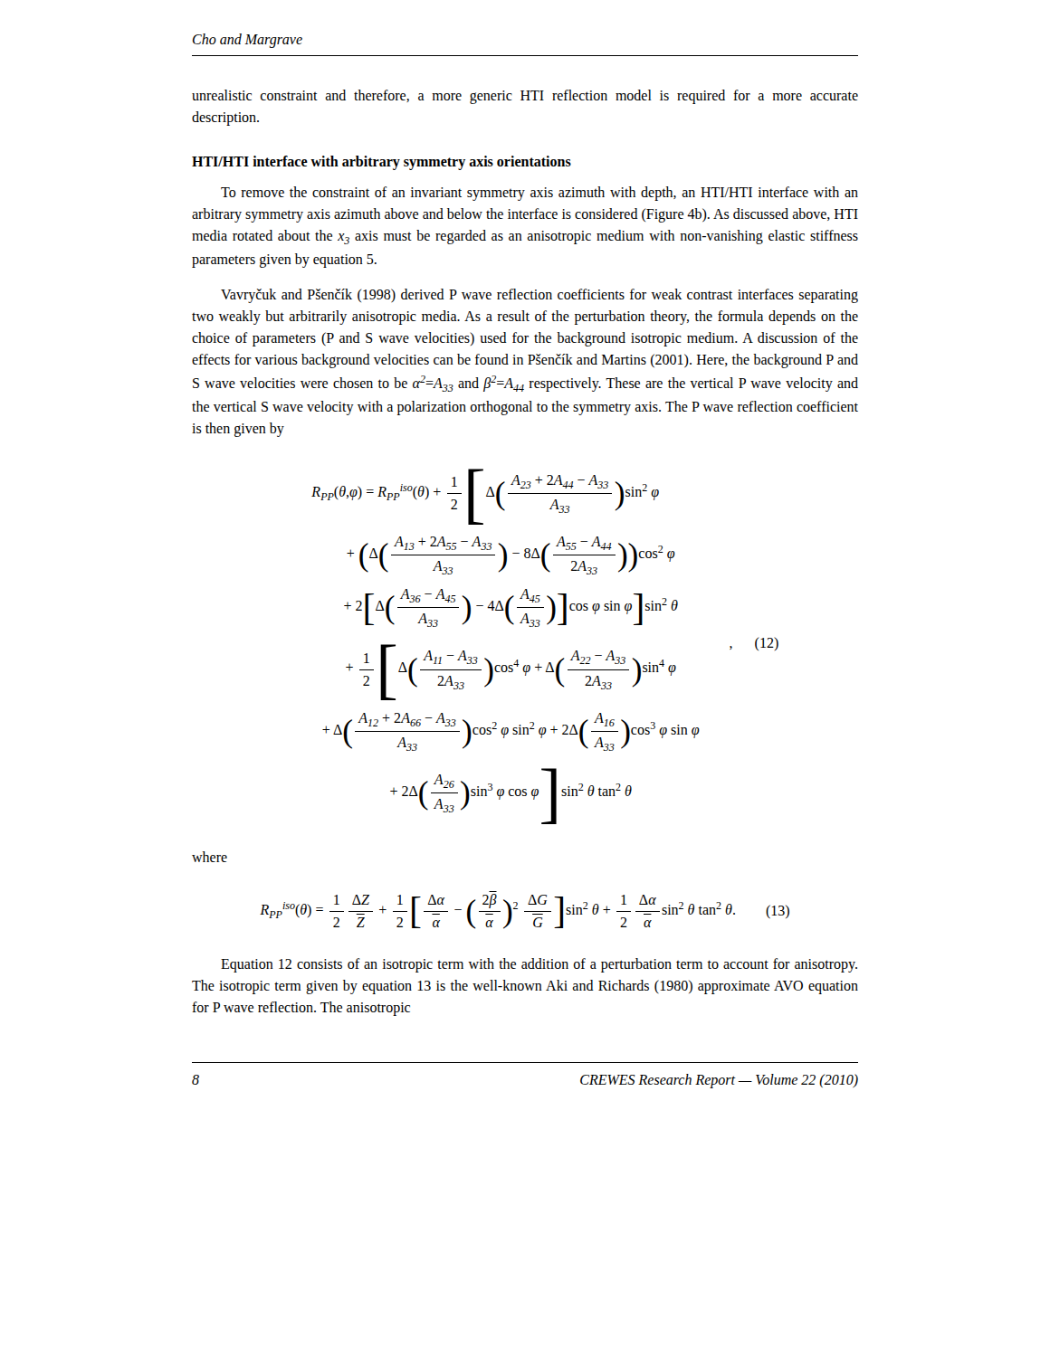Cho and Margrave
unrealistic constraint and therefore, a more generic HTI reflection model is required for a more accurate description.
HTI/HTI interface with arbitrary symmetry axis orientations
To remove the constraint of an invariant symmetry axis azimuth with depth, an HTI/HTI interface with an arbitrary symmetry axis azimuth above and below the interface is considered (Figure 4b). As discussed above, HTI media rotated about the x3 axis must be regarded as an anisotropic medium with non-vanishing elastic stiffness parameters given by equation 5.
Vavryčuk and Pšenčík (1998) derived P wave reflection coefficients for weak contrast interfaces separating two weakly but arbitrarily anisotropic media. As a result of the perturbation theory, the formula depends on the choice of parameters (P and S wave velocities) used for the background isotropic medium. A discussion of the effects for various background velocities can be found in Pšenčík and Martins (2001). Here, the background P and S wave velocities were chosen to be α2=A33 and β2=A44 respectively. These are the vertical P wave velocity and the vertical S wave velocity with a polarization orthogonal to the symmetry axis. The P wave reflection coefficient is then given by
| R PP ( θ , φ ) = R PP iso ( θ ) + 1 2 [ Δ ( A 23 + 2 A 44 − A 33 A 33 ) sin 2 φ + ( Δ ( A 13 + 2 A 55 − A 33 A 33 ) − 8Δ ( A 55 − A 44 2 A 33 ) ) cos 2 φ + 2 [ Δ ( A 36 − A 45 A 33 ) − 4Δ ( A 45 A 33 ) ] cos φ sin φ ] sin 2 θ + 1 2 [ Δ ( A 11 − A 33 2 A 33 ) cos 4 φ + Δ ( A 22 − A 33 2 A 33 ) sin 4 φ + Δ ( A 12 + 2 A 66 − A 33 A 33 ) cos 2 φ sin 2 φ + 2Δ ( A 16 A 33 ) cos 3 φ sin φ + 2Δ ( A 26 A 33 ) sin 3 φ cos φ ] sin 2 θ tan 2 θ | , (12) |
where
| R PP iso ( θ ) = 1 2 Δ Z Z + 1 2 [ Δ α α − ( 2 β α ) 2 Δ G G ] sin 2 θ + 1 2 Δ α α sin 2 θ tan 2 θ . | (13) |
Equation 12 consists of an isotropic term with the addition of a perturbation term to account for anisotropy. The isotropic term given by equation 13 is the well-known Aki and Richards (1980) approximate AVO equation for P wave reflection. The anisotropic
8 CREWES Research Report — Volume 22 (2010)